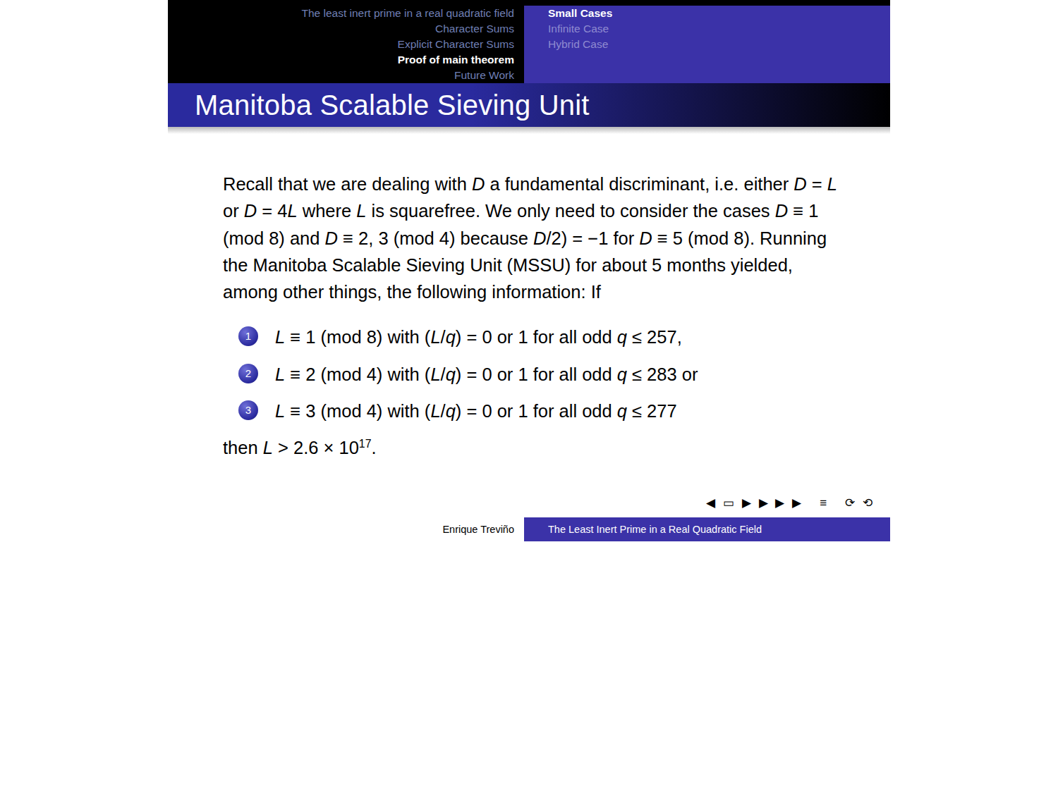The least inert prime in a real quadratic field
Character Sums
Explicit Character Sums
Proof of main theorem
Future Work
Small Cases
Infinite Case
Hybrid Case
Manitoba Scalable Sieving Unit
Recall that we are dealing with D a fundamental discriminant, i.e. either D = L or D = 4L where L is squarefree. We only need to consider the cases D ≡ 1 (mod 8) and D ≡ 2, 3 (mod 4) because D/2) = −1 for D ≡ 5 (mod 8). Running the Manitoba Scalable Sieving Unit (MSSU) for about 5 months yielded, among other things, the following information: If
1 L ≡ 1 (mod 8) with (L/q) = 0 or 1 for all odd q ≤ 257,
2 L ≡ 2 (mod 4) with (L/q) = 0 or 1 for all odd q ≤ 283 or
3 L ≡ 3 (mod 4) with (L/q) = 0 or 1 for all odd q ≤ 277
then L > 2.6 × 1017.
◀ ▭ ▶ ▶ ▶ ▶ ≡ ⟳ ⟲
Enrique Treviño
The Least Inert Prime in a Real Quadratic Field